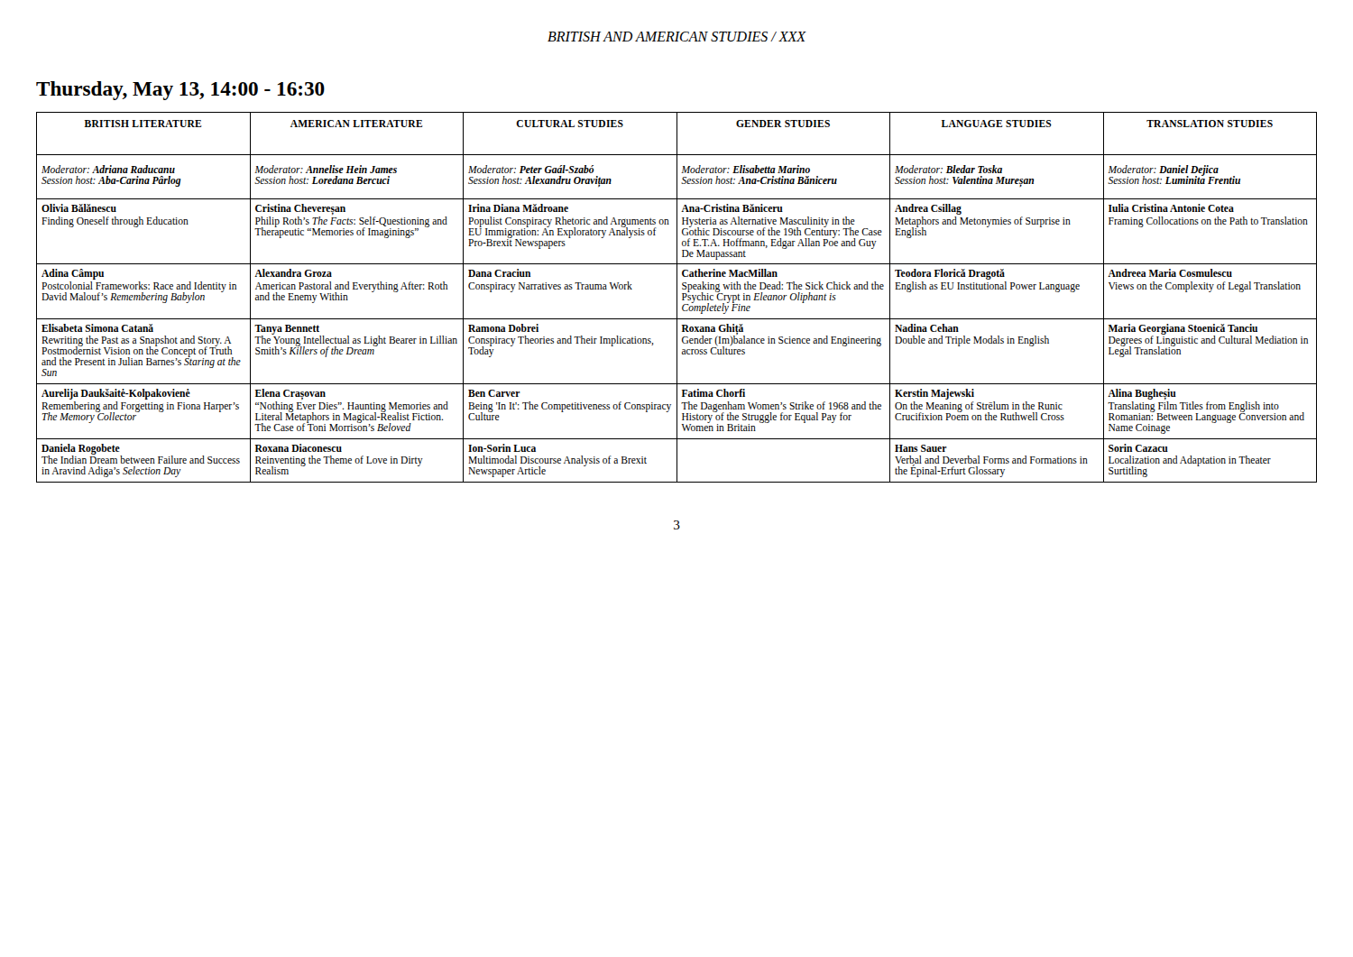BRITISH AND AMERICAN STUDIES / XXX
Thursday, May 13, 14:00 - 16:30
| BRITISH LITERATURE | AMERICAN LITERATURE | CULTURAL STUDIES | GENDER STUDIES | LANGUAGE STUDIES | TRANSLATION STUDIES |
| --- | --- | --- | --- | --- | --- |
| Moderator: Adriana Raducanu Session host: Aba-Carina Pârlog | Moderator: Annelise Hein James Session host: Loredana Bercuci | Moderator: Peter Gaál-Szabó Session host: Alexandru Oravițan | Moderator: Elisabetta Marino Session host: Ana-Cristina Băniceru | Moderator: Bledar Toska Session host: Valentina Mureșan | Moderator: Daniel Dejica Session host: Luminita Frentiu |
| Olivia Bălănescu Finding Oneself through Education | Cristina Chevereșan Philip Roth’s The Facts : Self-Questioning and Therapeutic “Memories of Imaginings” | Irina Diana Mădroane Populist Conspiracy Rhetoric and Arguments on EU Immigration: An Exploratory Analysis of Pro-Brexit Newspapers | Ana-Cristina Băniceru Hysteria as Alternative Masculinity in the Gothic Discourse of the 19th Century: The Case of E.T.A. Hoffmann, Edgar Allan Poe and Guy De Maupassant | Andrea Csillag Metaphors and Metonymies of Surprise in English | Iulia Cristina Antonie Cotea Framing Collocations on the Path to Translation |
| Adina Câmpu Postcolonial Frameworks: Race and Identity in David Malouf’s Remembering Babylon | Alexandra Groza American Pastoral and Everything After: Roth and the Enemy Within | Dana Craciun Conspiracy Narratives as Trauma Work | Catherine MacMillan Speaking with the Dead: The Sick Chick and the Psychic Crypt in Eleanor Oliphant is Completely Fine | Teodora Florică Dragotă English as EU Institutional Power Language | Andreea Maria Cosmulescu Views on the Complexity of Legal Translation |
| Elisabeta Simona Catană Rewriting the Past as a Snapshot and Story. A Postmodernist Vision on the Concept of Truth and the Present in Julian Barnes’s Staring at the Sun | Tanya Bennett The Young Intellectual as Light Bearer in Lillian Smith’s Killers of the Dream | Ramona Dobrei Conspiracy Theories and Their Implications, Today | Roxana Ghiță Gender (Im)balance in Science and Engineering across Cultures | Nadina Cehan Double and Triple Modals in English | Maria Georgiana Stoenică Tanciu Degrees of Linguistic and Cultural Mediation in Legal Translation |
| Aurelija Daukšaitė-Kolpakovienė Remembering and Forgetting in Fiona Harper’s The Memory Collector | Elena Crașovan “Nothing Ever Dies”. Haunting Memories and Literal Metaphors in Magical-Realist Fiction. The Case of Toni Morrison’s Beloved | Ben Carver Being 'In It': The Competitiveness of Conspiracy Culture | Fatima Chorfi The Dagenham Women’s Strike of 1968 and the History of the Struggle for Equal Pay for Women in Britain | Kerstin Majewski On the Meaning of Strēlum in the Runic Crucifixion Poem on the Ruthwell Cross | Alina Bugheșiu Translating Film Titles from English into Romanian: Between Language Conversion and Name Coinage |
| Daniela Rogobete The Indian Dream between Failure and Success in Aravind Adiga’s Selection Day | Roxana Diaconescu Reinventing the Theme of Love in Dirty Realism | Ion-Sorin Luca Multimodal Discourse Analysis of a Brexit Newspaper Article | | Hans Sauer Verbal and Deverbal Forms and Formations in the Épinal-Erfurt Glossary | Sorin Cazacu Localization and Adaptation in Theater Surtitling |
3